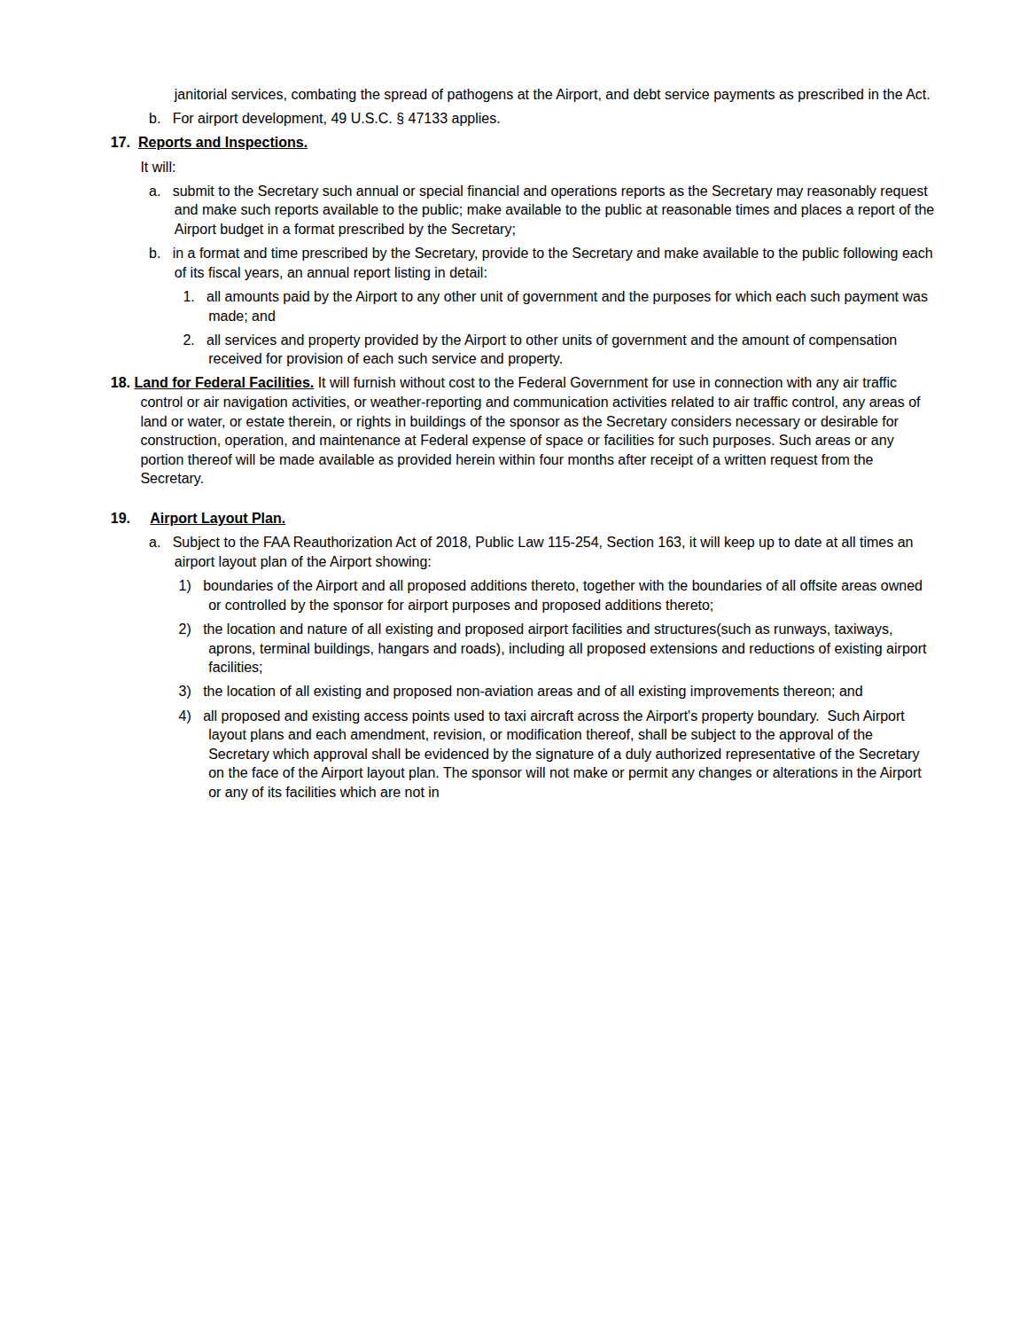janitorial services, combating the spread of pathogens at the Airport, and debt service payments as prescribed in the Act.
b. For airport development, 49 U.S.C. § 47133 applies.
17. Reports and Inspections.
It will:
a. submit to the Secretary such annual or special financial and operations reports as the Secretary may reasonably request and make such reports available to the public; make available to the public at reasonable times and places a report of the Airport budget in a format prescribed by the Secretary;
b. in a format and time prescribed by the Secretary, provide to the Secretary and make available to the public following each of its fiscal years, an annual report listing in detail:
1. all amounts paid by the Airport to any other unit of government and the purposes for which each such payment was made; and
2. all services and property provided by the Airport to other units of government and the amount of compensation received for provision of each such service and property.
18. Land for Federal Facilities. It will furnish without cost to the Federal Government for use in connection with any air traffic control or air navigation activities, or weather-reporting and communication activities related to air traffic control, any areas of land or water, or estate therein, or rights in buildings of the sponsor as the Secretary considers necessary or desirable for construction, operation, and maintenance at Federal expense of space or facilities for such purposes. Such areas or any portion thereof will be made available as provided herein within four months after receipt of a written request from the Secretary.
19. Airport Layout Plan.
a. Subject to the FAA Reauthorization Act of 2018, Public Law 115-254, Section 163, it will keep up to date at all times an airport layout plan of the Airport showing:
1) boundaries of the Airport and all proposed additions thereto, together with the boundaries of all offsite areas owned or controlled by the sponsor for airport purposes and proposed additions thereto;
2) the location and nature of all existing and proposed airport facilities and structures(such as runways, taxiways, aprons, terminal buildings, hangars and roads), including all proposed extensions and reductions of existing airport facilities;
3) the location of all existing and proposed non-aviation areas and of all existing improvements thereon; and
4) all proposed and existing access points used to taxi aircraft across the Airport's property boundary. Such Airport layout plans and each amendment, revision, or modification thereof, shall be subject to the approval of the Secretary which approval shall be evidenced by the signature of a duly authorized representative of the Secretary on the face of the Airport layout plan. The sponsor will not make or permit any changes or alterations in the Airport or any of its facilities which are not in